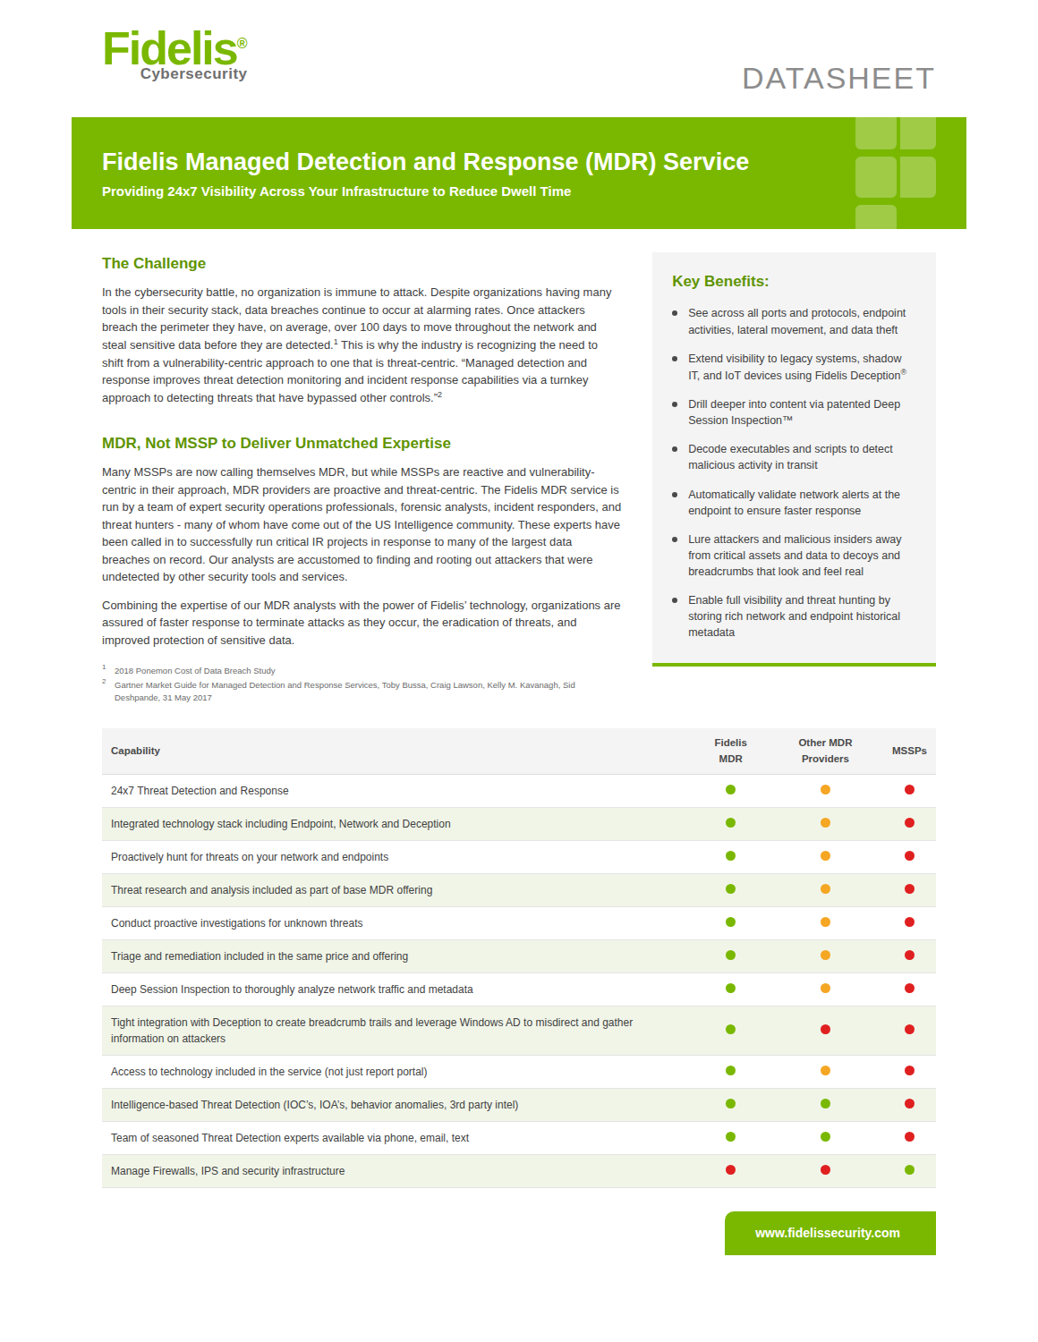Fidelis®
Cybersecurity
DATASHEET
Fidelis Managed Detection and Response (MDR) Service
Providing 24x7 Visibility Across Your Infrastructure to Reduce Dwell Time
The Challenge
In the cybersecurity battle, no organization is immune to attack. Despite organizations having many tools in their security stack, data breaches continue to occur at alarming rates. Once attackers breach the perimeter they have, on average, over 100 days to move throughout the network and steal sensitive data before they are detected.1 This is why the industry is recognizing the need to shift from a vulnerability-centric approach to one that is threat-centric. “Managed detection and response improves threat detection monitoring and incident response capabilities via a turnkey approach to detecting threats that have bypassed other controls.”2
MDR, Not MSSP to Deliver Unmatched Expertise
Many MSSPs are now calling themselves MDR, but while MSSPs are reactive and vulnerability-centric in their approach, MDR providers are proactive and threat-centric. The Fidelis MDR service is run by a team of expert security operations professionals, forensic analysts, incident responders, and threat hunters - many of whom have come out of the US Intelligence community. These experts have been called in to successfully run critical IR projects in response to many of the largest data breaches on record. Our analysts are accustomed to finding and rooting out attackers that were undetected by other security tools and services.
Combining the expertise of our MDR analysts with the power of Fidelis’ technology, organizations are assured of faster response to terminate attacks as they occur, the eradication of threats, and improved protection of sensitive data.
12018 Ponemon Cost of Data Breach Study
2 Gartner Market Guide for Managed Detection and Response Services, Toby Bussa, Craig Lawson, Kelly M. Kavanagh, Sid Deshpande, 31 May 2017
Key Benefits:
See across all ports and protocols, endpoint activities, lateral movement, and data theft
Extend visibility to legacy systems, shadow IT, and IoT devices using Fidelis Deception®
Drill deeper into content via patented Deep Session Inspection™
Decode executables and scripts to detect malicious activity in transit
Automatically validate network alerts at the endpoint to ensure faster response
Lure attackers and malicious insiders away from critical assets and data to decoys and breadcrumbs that look and feel real
Enable full visibility and threat hunting by storing rich network and endpoint historical metadata
| Capability | Fidelis MDR | Other MDR Providers | MSSPs |
| --- | --- | --- | --- |
| 24x7 Threat Detection and Response | Full support | Partial support | No support |
| Integrated technology stack including Endpoint, Network and Deception | Full support | Partial support | No support |
| Proactively hunt for threats on your network and endpoints | Full support | Partial support | No support |
| Threat research and analysis included as part of base MDR offering | Full support | Partial support | No support |
| Conduct proactive investigations for unknown threats | Full support | Partial support | No support |
| Triage and remediation included in the same price and offering | Full support | Partial support | No support |
| Deep Session Inspection to thoroughly analyze network traffic and metadata | Full support | Partial support | No support |
| Tight integration with Deception to create breadcrumb trails and leverage Windows AD to misdirect and gather information on attackers | Full support | No support | No support |
| Access to technology included in the service (not just report portal) | Full support | Partial support | No support |
| Intelligence-based Threat Detection (IOC’s, IOA’s, behavior anomalies, 3rd party intel) | Full support | Full support | No support |
| Team of seasoned Threat Detection experts available via phone, email, text | Full support | Full support | No support |
| Manage Firewalls, IPS and security infrastructure | No support | No support | Full support |
www.fidelissecurity.com